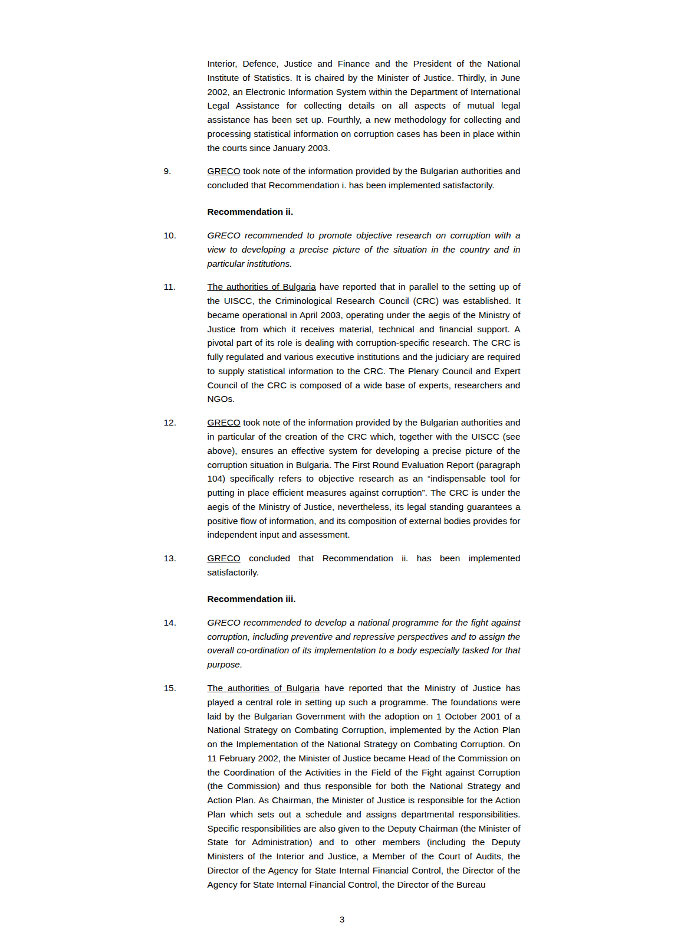Interior, Defence, Justice and Finance and the President of the National Institute of Statistics. It is chaired by the Minister of Justice. Thirdly, in June 2002, an Electronic Information System within the Department of International Legal Assistance for collecting details on all aspects of mutual legal assistance has been set up. Fourthly, a new methodology for collecting and processing statistical information on corruption cases has been in place within the courts since January 2003.
9.
GRECO took note of the information provided by the Bulgarian authorities and concluded that Recommendation i. has been implemented satisfactorily.
Recommendation ii.
10.
GRECO recommended to promote objective research on corruption with a view to developing a precise picture of the situation in the country and in particular institutions.
11.
The authorities of Bulgaria have reported that in parallel to the setting up of the UISCC, the Criminological Research Council (CRC) was established. It became operational in April 2003, operating under the aegis of the Ministry of Justice from which it receives material, technical and financial support. A pivotal part of its role is dealing with corruption-specific research. The CRC is fully regulated and various executive institutions and the judiciary are required to supply statistical information to the CRC. The Plenary Council and Expert Council of the CRC is composed of a wide base of experts, researchers and NGOs.
12.
GRECO took note of the information provided by the Bulgarian authorities and in particular of the creation of the CRC which, together with the UISCC (see above), ensures an effective system for developing a precise picture of the corruption situation in Bulgaria. The First Round Evaluation Report (paragraph 104) specifically refers to objective research as an “indispensable tool for putting in place efficient measures against corruption”. The CRC is under the aegis of the Ministry of Justice, nevertheless, its legal standing guarantees a positive flow of information, and its composition of external bodies provides for independent input and assessment.
13.
GRECO concluded that Recommendation ii. has been implemented satisfactorily.
Recommendation iii.
14.
GRECO recommended to develop a national programme for the fight against corruption, including preventive and repressive perspectives and to assign the overall co-ordination of its implementation to a body especially tasked for that purpose.
15.
The authorities of Bulgaria have reported that the Ministry of Justice has played a central role in setting up such a programme. The foundations were laid by the Bulgarian Government with the adoption on 1 October 2001 of a National Strategy on Combating Corruption, implemented by the Action Plan on the Implementation of the National Strategy on Combating Corruption. On 11 February 2002, the Minister of Justice became Head of the Commission on the Coordination of the Activities in the Field of the Fight against Corruption (the Commission) and thus responsible for both the National Strategy and Action Plan. As Chairman, the Minister of Justice is responsible for the Action Plan which sets out a schedule and assigns departmental responsibilities. Specific responsibilities are also given to the Deputy Chairman (the Minister of State for Administration) and to other members (including the Deputy Ministers of the Interior and Justice, a Member of the Court of Audits, the Director of the Agency for State Internal Financial Control, the Director of the Agency for State Internal Financial Control, the Director of the Bureau
3